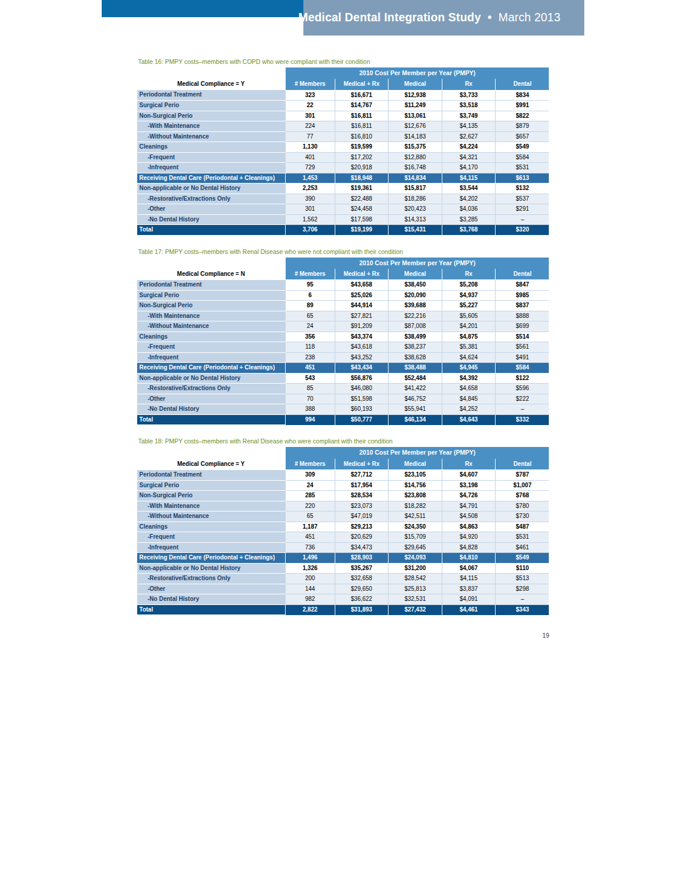Medical Dental Integration Study • March 2013
Table 16: PMPY costs–members with COPD who were compliant with their condition
| | 2010 Cost Per Member per Year (PMPY) |
| Medical Compliance = Y | # Members | Medical + Rx | Medical | Rx | Dental |
| Periodontal Treatment | 323 | $16,671 | $12,938 | $3,733 | $834 |
| Surgical Perio | 22 | $14,767 | $11,249 | $3,518 | $991 |
| Non-Surgical Perio | 301 | $16,811 | $13,061 | $3,749 | $822 |
| -With Maintenance | 224 | $16,811 | $12,676 | $4,135 | $879 |
| -Without Maintenance | 77 | $16,810 | $14,183 | $2,627 | $657 |
| Cleanings | 1,130 | $19,599 | $15,375 | $4,224 | $549 |
| -Frequent | 401 | $17,202 | $12,880 | $4,321 | $584 |
| -Infrequent | 729 | $20,918 | $16,748 | $4,170 | $531 |
| Receiving Dental Care (Periodontal + Cleanings) | 1,453 | $18,948 | $14,834 | $4,115 | $613 |
| Non-applicable or No Dental History | 2,253 | $19,361 | $15,817 | $3,544 | $132 |
| -Restorative/Extractions Only | 390 | $22,488 | $18,286 | $4,202 | $537 |
| -Other | 301 | $24,458 | $20,423 | $4,036 | $291 |
| -No Dental History | 1,562 | $17,598 | $14,313 | $3,285 | – |
| Total | 3,706 | $19,199 | $15,431 | $3,768 | $320 |
Table 17: PMPY costs–members with Renal Disease who were not compliant with their condition
| | 2010 Cost Per Member per Year (PMPY) |
| Medical Compliance = N | # Members | Medical + Rx | Medical | Rx | Dental |
| Periodontal Treatment | 95 | $43,658 | $38,450 | $5,208 | $847 |
| Surgical Perio | 6 | $25,026 | $20,090 | $4,937 | $985 |
| Non-Surgical Perio | 89 | $44,914 | $39,688 | $5,227 | $837 |
| -With Maintenance | 65 | $27,821 | $22,216 | $5,605 | $888 |
| -Without Maintenance | 24 | $91,209 | $87,008 | $4,201 | $699 |
| Cleanings | 356 | $43,374 | $38,499 | $4,875 | $514 |
| -Frequent | 118 | $43,618 | $38,237 | $5,381 | $561 |
| -Infrequent | 238 | $43,252 | $38,628 | $4,624 | $491 |
| Receiving Dental Care (Periodontal + Cleanings) | 451 | $43,434 | $38,488 | $4,945 | $584 |
| Non-applicable or No Dental History | 543 | $56,876 | $52,484 | $4,392 | $122 |
| -Restorative/Extractions Only | 85 | $46,080 | $41,422 | $4,658 | $596 |
| -Other | 70 | $51,598 | $46,752 | $4,845 | $222 |
| -No Dental History | 388 | $60,193 | $55,941 | $4,252 | – |
| Total | 994 | $50,777 | $46,134 | $4,643 | $332 |
Table 18: PMPY costs–members with Renal Disease who were compliant with their condition
| | 2010 Cost Per Member per Year (PMPY) |
| Medical Compliance = Y | # Members | Medical + Rx | Medical | Rx | Dental |
| Periodontal Treatment | 309 | $27,712 | $23,105 | $4,607 | $787 |
| Surgical Perio | 24 | $17,954 | $14,756 | $3,198 | $1,007 |
| Non-Surgical Perio | 285 | $28,534 | $23,808 | $4,726 | $768 |
| -With Maintenance | 220 | $23,073 | $18,282 | $4,791 | $780 |
| -Without Maintenance | 65 | $47,019 | $42,511 | $4,508 | $730 |
| Cleanings | 1,187 | $29,213 | $24,350 | $4,863 | $487 |
| -Frequent | 451 | $20,629 | $15,709 | $4,920 | $531 |
| -Infrequent | 736 | $34,473 | $29,645 | $4,828 | $461 |
| Receiving Dental Care (Periodontal + Cleanings) | 1,496 | $28,903 | $24,093 | $4,810 | $549 |
| Non-applicable or No Dental History | 1,326 | $35,267 | $31,200 | $4,067 | $110 |
| -Restorative/Extractions Only | 200 | $32,658 | $28,542 | $4,115 | $513 |
| -Other | 144 | $29,650 | $25,813 | $3,837 | $298 |
| -No Dental History | 982 | $36,622 | $32,531 | $4,091 | – |
| Total | 2,822 | $31,893 | $27,432 | $4,461 | $343 |
19